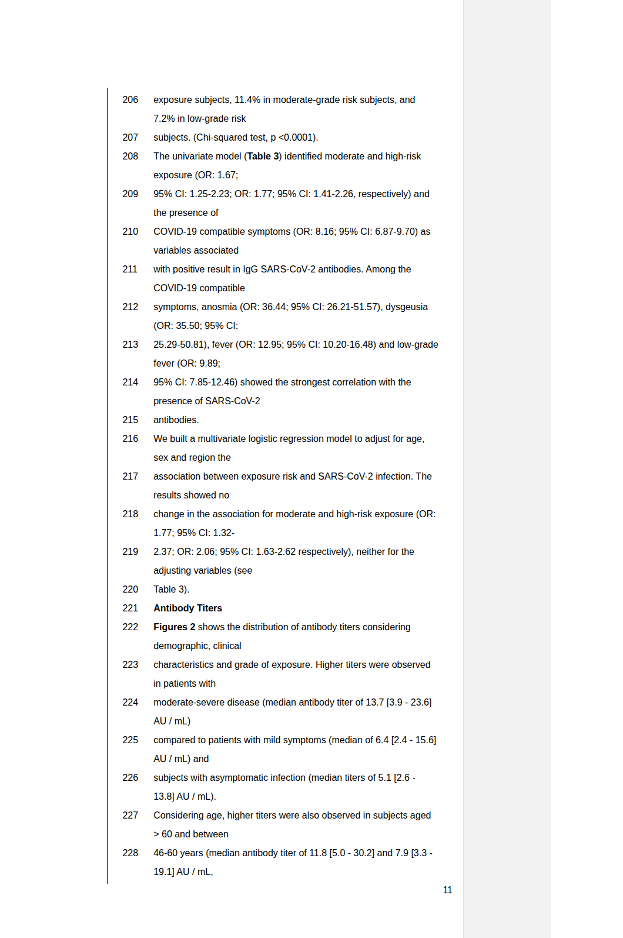exposure subjects, 11.4% in moderate-grade risk subjects, and 7.2% in low-grade risk
subjects. (Chi-squared test, p <0.0001).
The univariate model (Table 3) identified moderate and high-risk exposure (OR: 1.67;
95% CI: 1.25-2.23; OR: 1.77; 95% CI: 1.41-2.26, respectively) and the presence of
COVID-19 compatible symptoms (OR: 8.16; 95% CI: 6.87-9.70) as variables associated
with positive result in IgG SARS-CoV-2 antibodies. Among the COVID-19 compatible
symptoms, anosmia (OR: 36.44; 95% CI: 26.21-51.57), dysgeusia (OR: 35.50; 95% CI:
25.29-50.81), fever (OR: 12.95; 95% CI: 10.20-16.48) and low-grade fever (OR: 9.89;
95% CI: 7.85-12.46) showed the strongest correlation with the presence of SARS-CoV-2
antibodies.
We built a multivariate logistic regression model to adjust for age, sex and region the
association between exposure risk and SARS-CoV-2 infection. The results showed no
change in the association for moderate and high-risk exposure (OR: 1.77; 95% CI: 1.32-
2.37; OR: 2.06; 95% CI: 1.63-2.62 respectively), neither for the adjusting variables (see
Table 3).
Antibody Titers
Figures 2 shows the distribution of antibody titers considering demographic, clinical
characteristics and grade of exposure. Higher titers were observed in patients with
moderate-severe disease (median antibody titer of 13.7 [3.9 - 23.6] AU / mL)
compared to patients with mild symptoms (median of 6.4 [2.4 - 15.6] AU / mL) and
subjects with asymptomatic infection (median titers of 5.1 [2.6 - 13.8] AU / mL).
Considering age, higher titers were also observed in subjects aged > 60 and between
46-60 years (median antibody titer of 11.8 [5.0 - 30.2] and 7.9 [3.3 - 19.1] AU / mL,
11